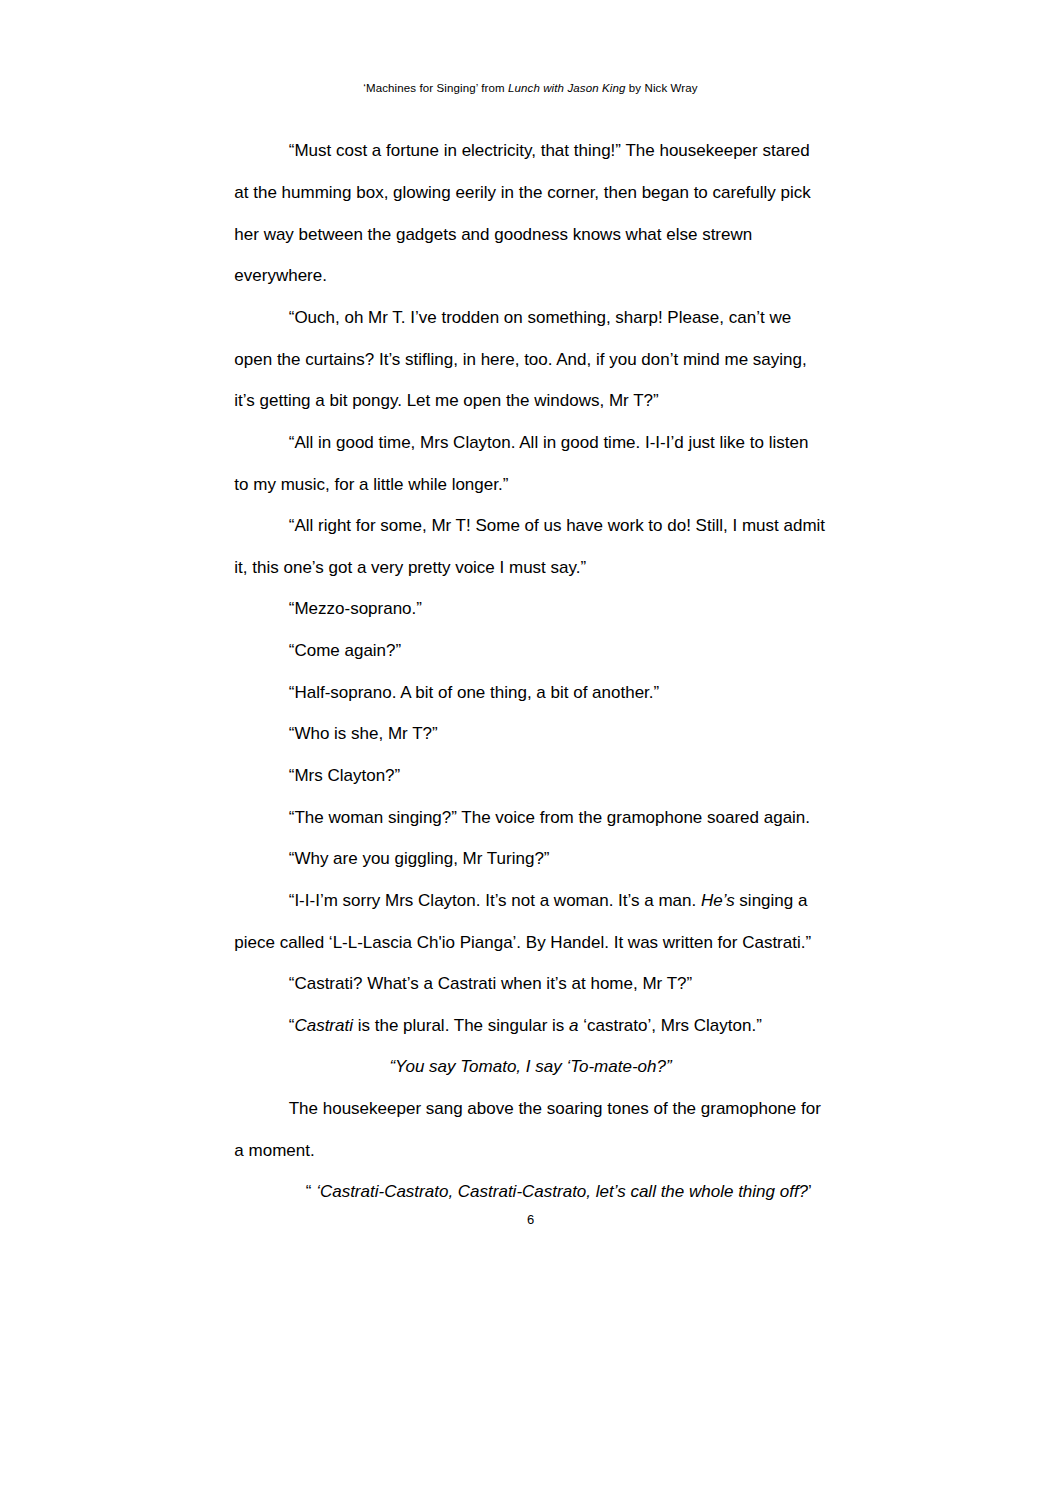‘Machines for Singing’ from Lunch with Jason King by Nick Wray
“Must cost a fortune in electricity, that thing!” The housekeeper stared at the humming box, glowing eerily in the corner, then began to carefully pick her way between the gadgets and goodness knows what else strewn everywhere.
“Ouch, oh Mr T. I’ve trodden on something, sharp! Please, can’t we open the curtains? It’s stifling, in here, too. And, if you don’t mind me saying, it’s getting a bit pongy. Let me open the windows, Mr T?”
“All in good time, Mrs Clayton. All in good time. I-I-I’d just like to listen to my music, for a little while longer.”
“All right for some, Mr T! Some of us have work to do! Still, I must admit it, this one’s got a very pretty voice I must say.”
“Mezzo-soprano.”
“Come again?”
“Half-soprano. A bit of one thing, a bit of another.”
“Who is she, Mr T?”
“Mrs Clayton?”
“The woman singing?” The voice from the gramophone soared again.
“Why are you giggling, Mr Turing?”
“I-I-I’m sorry Mrs Clayton. It’s not a woman. It’s a man. He’s singing a piece called ‘L-L-Lascia Ch'io Pianga’. By Handel. It was written for Castrati.”
“Castrati? What’s a Castrati when it’s at home, Mr T?”
“Castrati is the plural. The singular is a ‘castrato’, Mrs Clayton.”
“You say Tomato, I say ‘To-mate-oh?”
The housekeeper sang above the soaring tones of the gramophone for a moment.
“ ‘Castrati-Castrato, Castrati-Castrato, let’s call the whole thing off?’
6